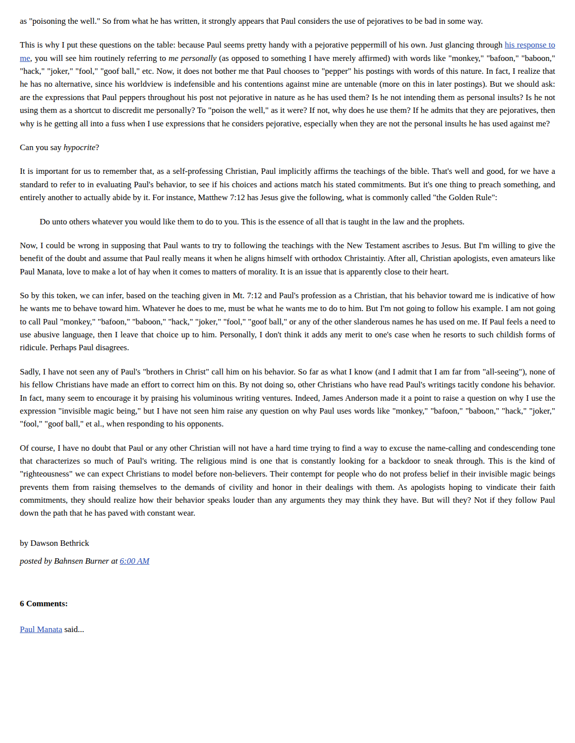as "poisoning the well." So from what he has written, it strongly appears that Paul considers the use of pejoratives to be bad in some way.
This is why I put these questions on the table: because Paul seems pretty handy with a pejorative peppermill of his own. Just glancing through his response to me, you will see him routinely referring to me personally (as opposed to something I have merely affirmed) with words like "monkey," "bafoon," "baboon," "hack," "joker," "fool," "goof ball," etc. Now, it does not bother me that Paul chooses to "pepper" his postings with words of this nature. In fact, I realize that he has no alternative, since his worldview is indefensible and his contentions against mine are untenable (more on this in later postings). But we should ask: are the expressions that Paul peppers throughout his post not pejorative in nature as he has used them? Is he not intending them as personal insults? Is he not using them as a shortcut to discredit me personally? To "poison the well," as it were? If not, why does he use them? If he admits that they are pejoratives, then why is he getting all into a fuss when I use expressions that he considers pejorative, especially when they are not the personal insults he has used against me?
Can you say hypocrite?
It is important for us to remember that, as a self-professing Christian, Paul implicitly affirms the teachings of the bible. That's well and good, for we have a standard to refer to in evaluating Paul's behavior, to see if his choices and actions match his stated commitments. But it's one thing to preach something, and entirely another to actually abide by it. For instance, Matthew 7:12 has Jesus give the following, what is commonly called "the Golden Rule":
Do unto others whatever you would like them to do to you. This is the essence of all that is taught in the law and the prophets.
Now, I could be wrong in supposing that Paul wants to try to following the teachings with the New Testament ascribes to Jesus. But I'm willing to give the benefit of the doubt and assume that Paul really means it when he aligns himself with orthodox Christaintiy. After all, Christian apologists, even amateurs like Paul Manata, love to make a lot of hay when it comes to matters of morality. It is an issue that is apparently close to their heart.
So by this token, we can infer, based on the teaching given in Mt. 7:12 and Paul's profession as a Christian, that his behavior toward me is indicative of how he wants me to behave toward him. Whatever he does to me, must be what he wants me to do to him. But I'm not going to follow his example. I am not going to call Paul "monkey," "bafoon," "baboon," "hack," "joker," "fool," "goof ball," or any of the other slanderous names he has used on me. If Paul feels a need to use abusive language, then I leave that choice up to him. Personally, I don't think it adds any merit to one's case when he resorts to such childish forms of ridicule. Perhaps Paul disagrees.
Sadly, I have not seen any of Paul's "brothers in Christ" call him on his behavior. So far as what I know (and I admit that I am far from "all-seeing"), none of his fellow Christians have made an effort to correct him on this. By not doing so, other Christians who have read Paul's writings tacitly condone his behavior. In fact, many seem to encourage it by praising his voluminous writing ventures. Indeed, James Anderson made it a point to raise a question on why I use the expression "invisible magic being," but I have not seen him raise any question on why Paul uses words like "monkey," "bafoon," "baboon," "hack," "joker," "fool," "goof ball," et al., when responding to his opponents.
Of course, I have no doubt that Paul or any other Christian will not have a hard time trying to find a way to excuse the name-calling and condescending tone that characterizes so much of Paul's writing. The religious mind is one that is constantly looking for a backdoor to sneak through. This is the kind of "righteousness" we can expect Christians to model before non-believers. Their contempt for people who do not profess belief in their invisible magic beings prevents them from raising themselves to the demands of civility and honor in their dealings with them. As apologists hoping to vindicate their faith commitments, they should realize how their behavior speaks louder than any arguments they may think they have. But will they? Not if they follow Paul down the path that he has paved with constant wear.
by Dawson Bethrick
posted by Bahnsen Burner at 6:00 AM
6 Comments:
Paul Manata said...